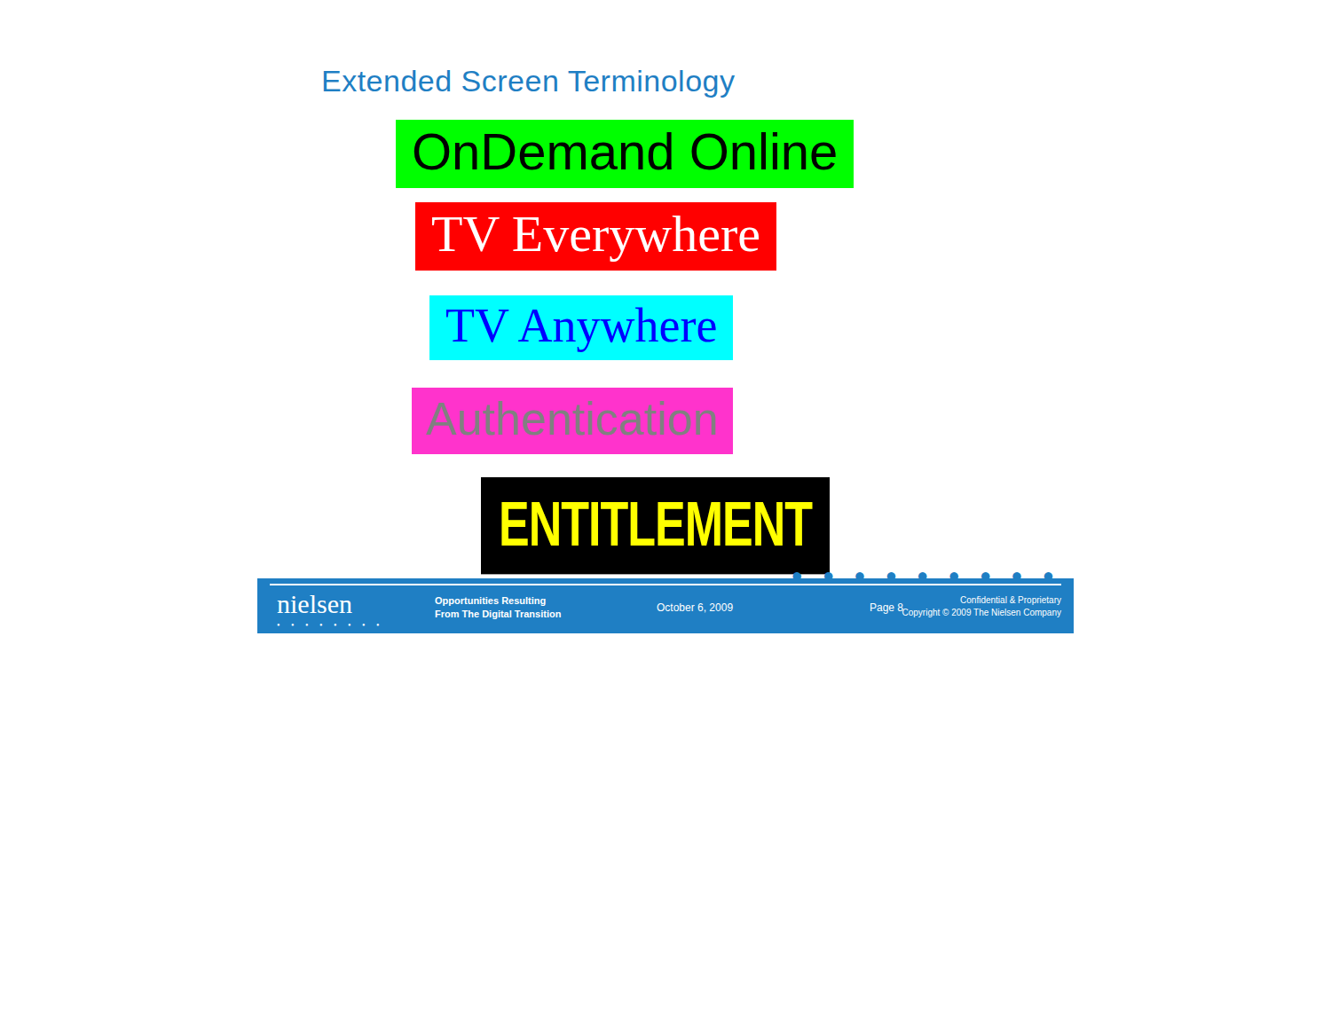Extended Screen Terminology
OnDemand Online TV Everywhere TV Anywhere Authentication ENTITLEMENT
● ● ● ● ● ● ● ● ●
nielsen
• • • • • • • •
Opportunities Resulting
From The Digital Transition
October 6, 2009
Page 8
Confidential & Proprietary
Copyright © 2009 The Nielsen Company